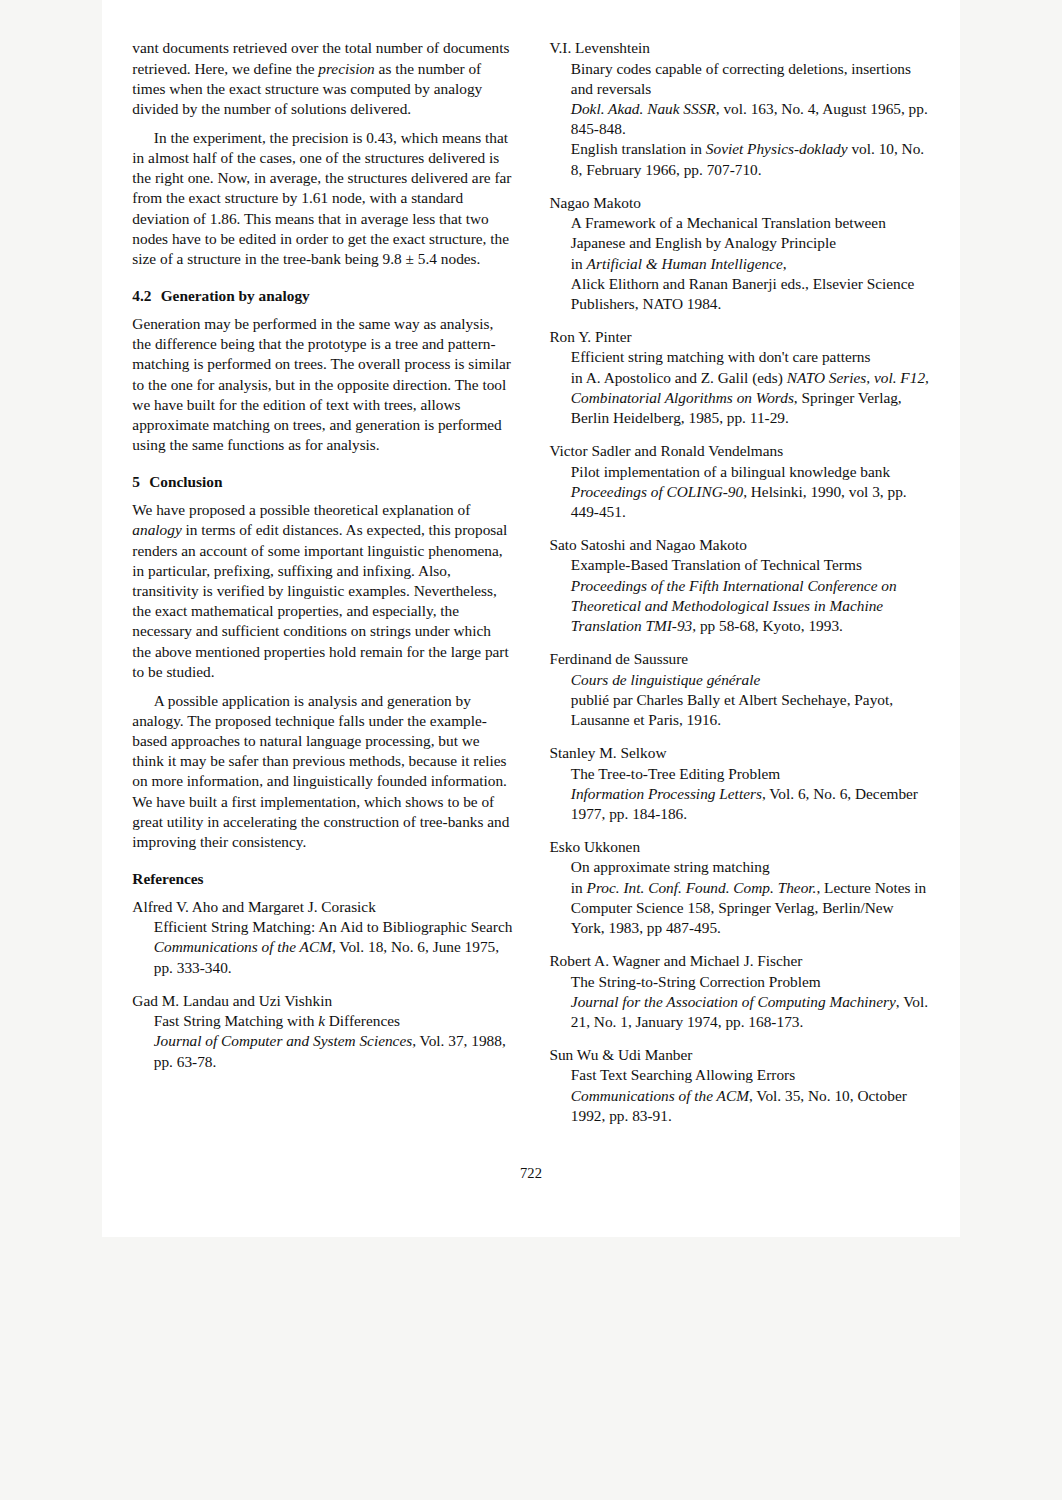vant documents retrieved over the total number of documents retrieved. Here, we define the precision as the number of times when the exact structure was computed by analogy divided by the number of solutions delivered.
In the experiment, the precision is 0.43, which means that in almost half of the cases, one of the structures delivered is the right one. Now, in average, the structures delivered are far from the exact structure by 1.61 node, with a standard deviation of 1.86. This means that in average less that two nodes have to be edited in order to get the exact structure, the size of a structure in the tree-bank being 9.8 ± 5.4 nodes.
4.2 Generation by analogy
Generation may be performed in the same way as analysis, the difference being that the prototype is a tree and pattern-matching is performed on trees. The overall process is similar to the one for analysis, but in the opposite direction. The tool we have built for the edition of text with trees, allows approximate matching on trees, and generation is performed using the same functions as for analysis.
5 Conclusion
We have proposed a possible theoretical explanation of analogy in terms of edit distances. As expected, this proposal renders an account of some important linguistic phenomena, in particular, prefixing, suffixing and infixing. Also, transitivity is verified by linguistic examples. Nevertheless, the exact mathematical properties, and especially, the necessary and sufficient conditions on strings under which the above mentioned properties hold remain for the large part to be studied.
A possible application is analysis and generation by analogy. The proposed technique falls under the example-based approaches to natural language processing, but we think it may be safer than previous methods, because it relies on more information, and linguistically founded information. We have built a first implementation, which shows to be of great utility in accelerating the construction of tree-banks and improving their consistency.
References
Alfred V. Aho and Margaret J. Corasick Efficient String Matching: An Aid to Bibliographic Search Communications of the ACM, Vol. 18, No. 6, June 1975, pp. 333-340.
Gad M. Landau and Uzi Vishkin Fast String Matching with k Differences Journal of Computer and System Sciences, Vol. 37, 1988, pp. 63-78.
V.I. Levenshtein Binary codes capable of correcting deletions, insertions and reversals Dokl. Akad. Nauk SSSR, vol. 163, No. 4, August 1965, pp. 845-848. English translation in Soviet Physics-doklady vol. 10, No. 8, February 1966, pp. 707-710.
Nagao Makoto A Framework of a Mechanical Translation between Japanese and English by Analogy Principle in Artificial & Human Intelligence, Alick Elithorn and Ranan Banerji eds., Elsevier Science Publishers, NATO 1984.
Ron Y. Pinter Efficient string matching with don't care patterns in A. Apostolico and Z. Galil (eds) NATO Series, vol. F12, Combinatorial Algorithms on Words, Springer Verlag, Berlin Heidelberg, 1985, pp. 11-29.
Victor Sadler and Ronald Vendelmans Pilot implementation of a bilingual knowledge bank Proceedings of COLING-90, Helsinki, 1990, vol 3, pp. 449-451.
Sato Satoshi and Nagao Makoto Example-Based Translation of Technical Terms Proceedings of the Fifth International Conference on Theoretical and Methodological Issues in Machine Translation TMI-93, pp 58-68, Kyoto, 1993.
Ferdinand de Saussure Cours de linguistique générale publié par Charles Bally et Albert Sechehaye, Payot, Lausanne et Paris, 1916.
Stanley M. Selkow The Tree-to-Tree Editing Problem Information Processing Letters, Vol. 6, No. 6, December 1977, pp. 184-186.
Esko Ukkonen On approximate string matching in Proc. Int. Conf. Found. Comp. Theor., Lecture Notes in Computer Science 158, Springer Verlag, Berlin/New York, 1983, pp 487-495.
Robert A. Wagner and Michael J. Fischer The String-to-String Correction Problem Journal for the Association of Computing Machinery, Vol. 21, No. 1, January 1974, pp. 168-173.
Sun Wu & Udi Manber Fast Text Searching Allowing Errors Communications of the ACM, Vol. 35, No. 10, October 1992, pp. 83-91.
722